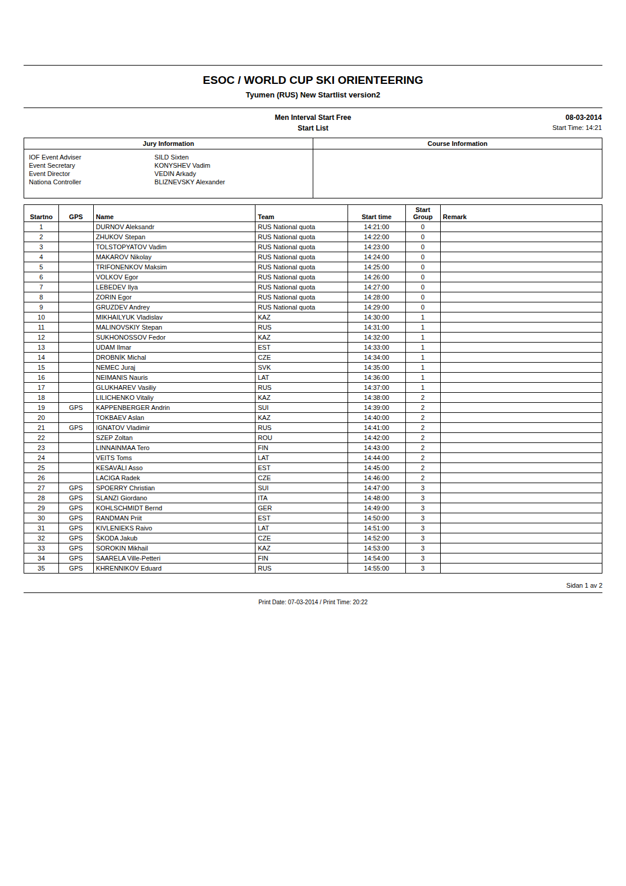ESOC / WORLD CUP SKI ORIENTEERING
Tyumen (RUS) New Startlist version2
| | Men Interval Start Free Start List | 08-03-2014 Start Time: 14:21 |
| Jury Information | Course Information |
| --- | --- |
| / IOF Event Adviser / SILD Sixten / / Event Secretary / KONYSHEV Vadim / / Event Director / VEDIN Arkady / / Nationa Controller / BLIZNEVSKY Alexander / | |
| Startno | GPS | Name | Team | Start time | Start Group | Remark |
| --- | --- | --- | --- | --- | --- | --- |
| 1 | | DURNOV Aleksandr | RUS National quota | 14:21:00 | 0 | |
| 2 | | ZHUKOV Stepan | RUS National quota | 14:22:00 | 0 | |
| 3 | | TOLSTOPYATOV Vadim | RUS National quota | 14:23:00 | 0 | |
| 4 | | MAKAROV Nikolay | RUS National quota | 14:24:00 | 0 | |
| 5 | | TRIFONENKOV Maksim | RUS National quota | 14:25:00 | 0 | |
| 6 | | VOLKOV Egor | RUS National quota | 14:26:00 | 0 | |
| 7 | | LEBEDEV Ilya | RUS National quota | 14:27:00 | 0 | |
| 8 | | ZORIN Egor | RUS National quota | 14:28:00 | 0 | |
| 9 | | GRUZDEV Andrey | RUS National quota | 14:29:00 | 0 | |
| 10 | | MIKHAILYUK Vladislav | KAZ | 14:30:00 | 1 | |
| 11 | | MALINOVSKIY Stepan | RUS | 14:31:00 | 1 | |
| 12 | | SUKHONOSSOV Fedor | KAZ | 14:32:00 | 1 | |
| 13 | | UDAM Ilmar | EST | 14:33:00 | 1 | |
| 14 | | DROBNÍK Michal | CZE | 14:34:00 | 1 | |
| 15 | | NEMEC Juraj | SVK | 14:35:00 | 1 | |
| 16 | | NEIMANIS Nauris | LAT | 14:36:00 | 1 | |
| 17 | | GLUKHAREV Vasiliy | RUS | 14:37:00 | 1 | |
| 18 | | LILICHENKO Vitaliy | KAZ | 14:38:00 | 2 | |
| 19 | GPS | KAPPENBERGER Andrin | SUI | 14:39:00 | 2 | |
| 20 | | TOKBAEV Aslan | KAZ | 14:40:00 | 2 | |
| 21 | GPS | IGNATOV Vladimir | RUS | 14:41:00 | 2 | |
| 22 | | SZEP Zoltan | ROU | 14:42:00 | 2 | |
| 23 | | LINNAINMAA Tero | FIN | 14:43:00 | 2 | |
| 24 | | VEITS Toms | LAT | 14:44:00 | 2 | |
| 25 | | KESAVÄLI Asso | EST | 14:45:00 | 2 | |
| 26 | | LACIGA Radek | CZE | 14:46:00 | 2 | |
| 27 | GPS | SPOERRY Christian | SUI | 14:47:00 | 3 | |
| 28 | GPS | SLANZI Giordano | ITA | 14:48:00 | 3 | |
| 29 | GPS | KOHLSCHMIDT Bernd | GER | 14:49:00 | 3 | |
| 30 | GPS | RANDMAN Priit | EST | 14:50:00 | 3 | |
| 31 | GPS | KIVLENIEKS Raivo | LAT | 14:51:00 | 3 | |
| 32 | GPS | ŠKODA Jakub | CZE | 14:52:00 | 3 | |
| 33 | GPS | SOROKIN Mikhail | KAZ | 14:53:00 | 3 | |
| 34 | GPS | SAARELA Ville-Petteri | FIN | 14:54:00 | 3 | |
| 35 | GPS | KHRENNIKOV Eduard | RUS | 14:55:00 | 3 | |
Sidan 1 av 2
Print Date: 07-03-2014 / Print Time: 20:22